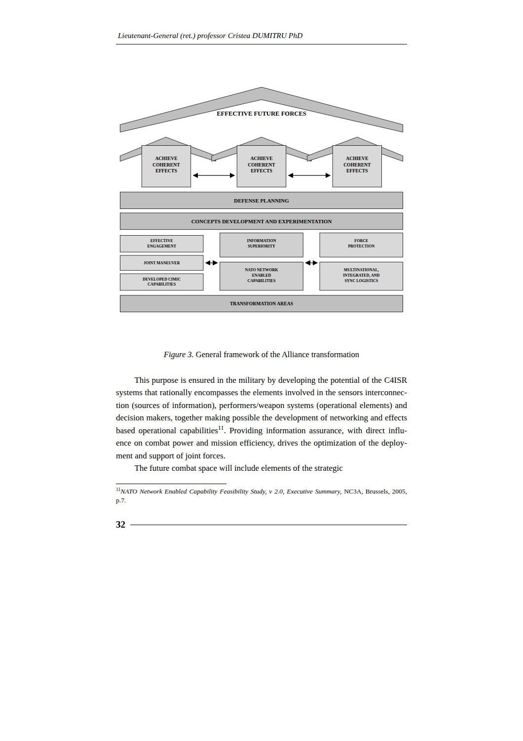Lieutenant-General (ret.) professor Cristea DUMITRU PhD
EFFECTIVE FUTURE FORCES ACHIEVE COHERENT EFFECTS ACHIEVE COHERENT EFFECTS ACHIEVE COHERENT EFFECTS DEFENSE PLANNING CONCEPTS DEVELOPMENT AND EXPERIMENTATION EFFECTIVE ENGAGEMENT JOINT MANEUVER DEVELOPED CIMIC CAPABILITIES INFORMATION SUPERIORITY NATO NETWORK ENABLED CAPABILITIES FORCE PROTECTION MULTINATIONAL, INTEGRATED, AND SYNC LOGISTICS TRANSFORMATION AREAS
Figure 3. General framework of the Alliance transformation
This purpose is ensured in the military by developing the potential of the C4ISR systems that rationally encompasses the elements involved in the sensors interconnection (sources of information), performers/weapon systems (operational elements) and decision makers, together making possible the development of networking and effects based operational capabilities11. Providing information assurance, with direct influence on combat power and mission efficiency, drives the optimization of the deployment and support of joint forces.
The future combat space will include elements of the strategic
11NATO Network Enabled Capability Feasibility Study, v 2.0, Executive Summary, NC3A, Brussels, 2005, p.7.
32